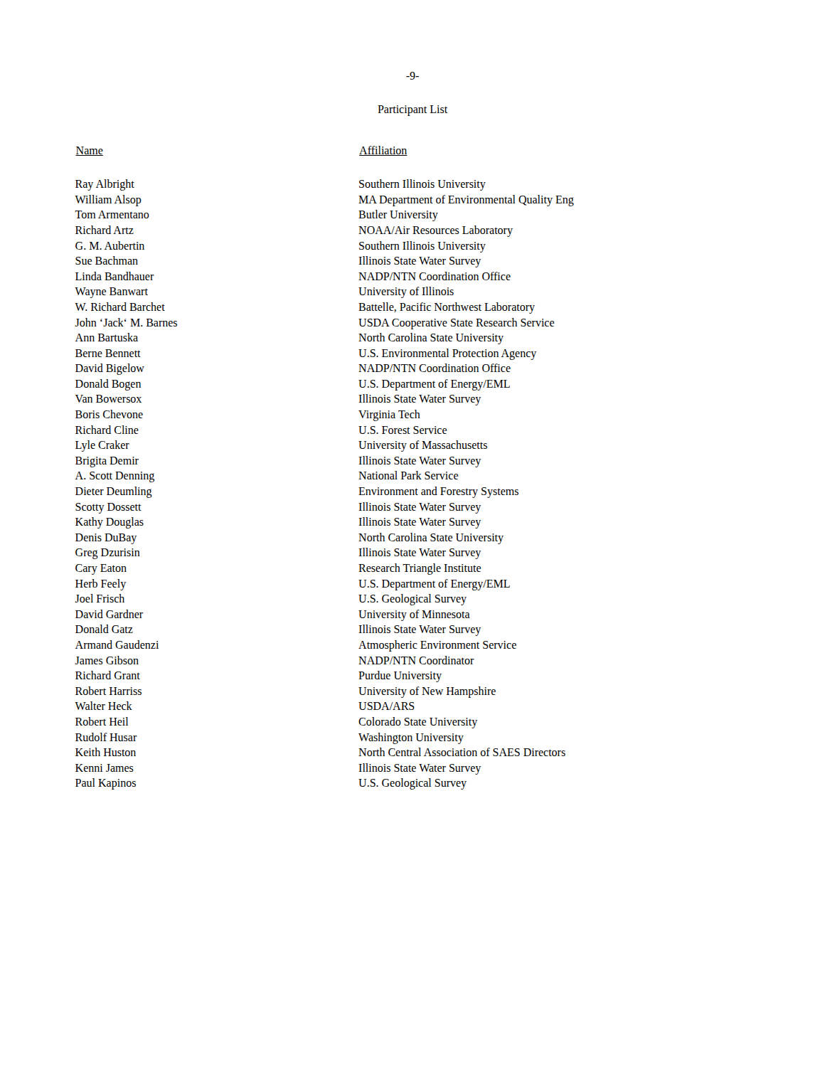-9-
Participant List
| Name | Affiliation |
| --- | --- |
| Ray Albright | Southern Illinois University |
| William Alsop | MA Department of Environmental Quality Eng |
| Tom Armentano | Butler University |
| Richard Artz | NOAA/Air Resources Laboratory |
| G. M. Aubertin | Southern Illinois University |
| Sue Bachman | Illinois State Water Survey |
| Linda Bandhauer | NADP/NTN Coordination Office |
| Wayne Banwart | University of Illinois |
| W. Richard Barchet | Battelle, Pacific Northwest Laboratory |
| John ‘Jack‘ M. Barnes | USDA Cooperative State Research Service |
| Ann Bartuska | North Carolina State University |
| Berne Bennett | U.S. Environmental Protection Agency |
| David Bigelow | NADP/NTN Coordination Office |
| Donald Bogen | U.S. Department of Energy/EML |
| Van Bowersox | Illinois State Water Survey |
| Boris Chevone | Virginia Tech |
| Richard Cline | U.S. Forest Service |
| Lyle Craker | University of Massachusetts |
| Brigita Demir | Illinois State Water Survey |
| A. Scott Denning | National Park Service |
| Dieter Deumling | Environment and Forestry Systems |
| Scotty Dossett | Illinois State Water Survey |
| Kathy Douglas | Illinois State Water Survey |
| Denis DuBay | North Carolina State University |
| Greg Dzurisin | Illinois State Water Survey |
| Cary Eaton | Research Triangle Institute |
| Herb Feely | U.S. Department of Energy/EML |
| Joel Frisch | U.S. Geological Survey |
| David Gardner | University of Minnesota |
| Donald Gatz | Illinois State Water Survey |
| Armand Gaudenzi | Atmospheric Environment Service |
| James Gibson | NADP/NTN Coordinator |
| Richard Grant | Purdue University |
| Robert Harriss | University of New Hampshire |
| Walter Heck | USDA/ARS |
| Robert Heil | Colorado State University |
| Rudolf Husar | Washington University |
| Keith Huston | North Central Association of SAES Directors |
| Kenni James | Illinois State Water Survey |
| Paul Kapinos | U.S. Geological Survey |